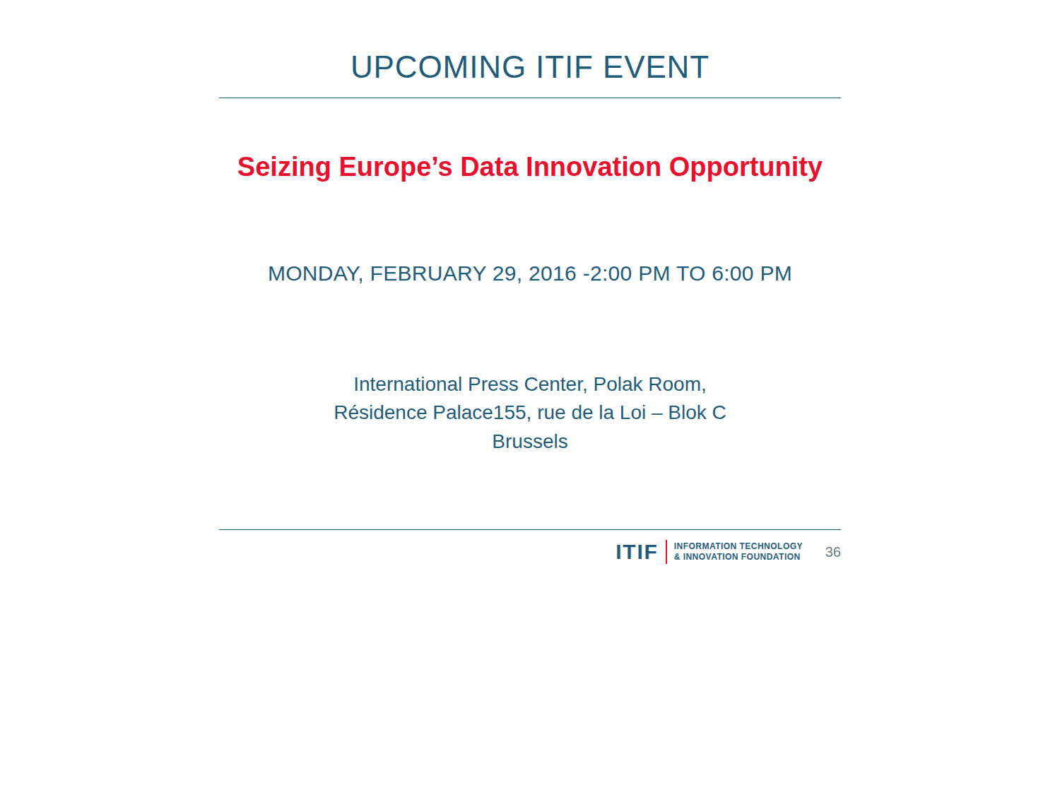UPCOMING ITIF EVENT
Seizing Europe’s Data Innovation Opportunity
MONDAY, FEBRUARY 29, 2016 -2:00 PM TO 6:00 PM
International Press Center, Polak Room,
Résidence Palace155, rue de la Loi – Blok C
Brussels
ITIF Information Technology
& Innovation Foundation
36